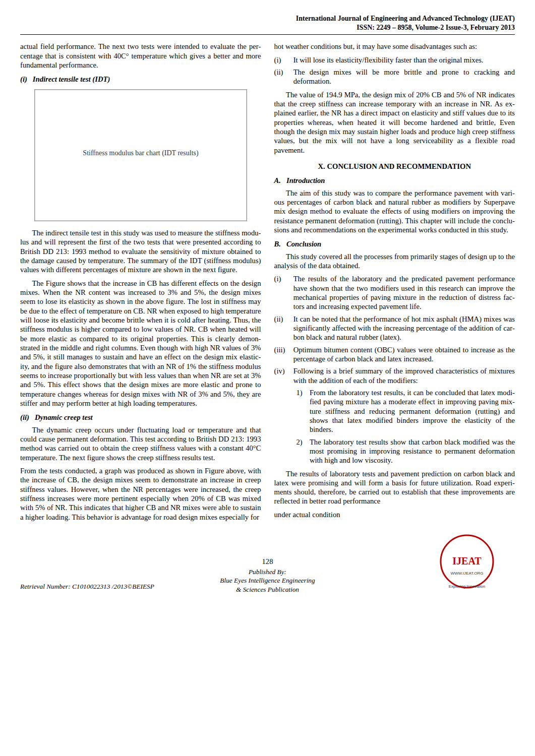International Journal of Engineering and Advanced Technology (IJEAT)
ISSN: 2249 – 8958, Volume-2 Issue-3, February 2013
actual field performance. The next two tests were intended to evaluate the percentage that is consistent with 40C° temperature which gives a better and more fundamental performance.
(i) Indirect tensile test (IDT)
The indirect tensile test in this study was used to measure the stiffness modulus and will represent the first of the two tests that were presented according to British DD 213: 1993 method to evaluate the sensitivity of mixture obtained to the damage caused by temperature. The summary of the IDT (stiffness modulus) values with different percentages of mixture are shown in the next figure.
The Figure shows that the increase in CB has different effects on the design mixes. When the NR content was increased to 3% and 5%, the design mixes seem to lose its elasticity as shown in the above figure. The lost in stiffness may be due to the effect of temperature on CB. NR when exposed to high temperature will loose its elasticity and become brittle when it is cold after heating. Thus, the stiffness modulus is higher compared to low values of NR. CB when heated will be more elastic as compared to its original properties. This is clearly demonstrated in the middle and right columns. Even though with high NR values of 3% and 5%, it still manages to sustain and have an effect on the design mix elasticity, and the figure also demonstrates that with an NR of 1% the stiffness modulus seems to increase proportionally but with less values than when NR are set at 3% and 5%. This effect shows that the design mixes are more elastic and prone to temperature changes whereas for design mixes with NR of 3% and 5%, they are stiffer and may perform better at high loading temperatures.
(ii) Dynamic creep test
The dynamic creep occurs under fluctuating load or temperature and that could cause permanent deformation. This test according to British DD 213: 1993 method was carried out to obtain the creep stiffness values with a constant 40°C temperature. The next figure shows the creep stiffness results test.
From the tests conducted, a graph was produced as shown in Figure above, with the increase of CB, the design mixes seem to demonstrate an increase in creep stiffness values. However, when the NR percentages were increased, the creep stiffness increases were more pertinent especially when 20% of CB was mixed with 5% of NR. This indicates that higher CB and NR mixes were able to sustain a higher loading. This behavior is advantage for road design mixes especially for
hot weather conditions but, it may have some disadvantages such as:
(i) It will lose its elasticity/flexibility faster than the original mixes.
(ii) The design mixes will be more brittle and prone to cracking and deformation.
The value of 194.9 MPa, the design mix of 20% CB and 5% of NR indicates that the creep stiffness can increase temporary with an increase in NR. As explained earlier, the NR has a direct impact on elasticity and stiff values due to its properties whereas, when heated it will become hardened and brittle, Even though the design mix may sustain higher loads and produce high creep stiffness values, but the mix will not have a long serviceability as a flexible road pavement.
X. Conclusion and Recommendation
A. Introduction
The aim of this study was to compare the performance pavement with various percentages of carbon black and natural rubber as modifiers by Superpave mix design method to evaluate the effects of using modifiers on improving the resistance permanent deformation (rutting). This chapter will include the conclusions and recommendations on the experimental works conducted in this study.
B. Conclusion
This study covered all the processes from primarily stages of design up to the analysis of the data obtained.
(i) The results of the laboratory and the predicated pavement performance have shown that the two modifiers used in this research can improve the mechanical properties of paving mixture in the reduction of distress factors and increasing expected pavement life.
(ii) It can be noted that the performance of hot mix asphalt (HMA) mixes was significantly affected with the increasing percentage of the addition of carbon black and natural rubber (latex).
(iii) Optimum bitumen content (OBC) values were obtained to increase as the percentage of carbon black and latex increased.
(iv) Following is a brief summary of the improved characteristics of mixtures with the addition of each of the modifiers:
1) From the laboratory test results, it can be concluded that latex modified paving mixture has a moderate effect in improving paving mixture stiffness and reducing permanent deformation (rutting) and shows that latex modified binders improve the elasticity of the binders.
2) The laboratory test results show that carbon black modified was the most promising in improving resistance to permanent deformation with high and low viscosity.
The results of laboratory tests and pavement prediction on carbon black and latex were promising and will form a basis for future utilization. Road experiments should, therefore, be carried out to establish that these improvements are reflected in better road performance
under actual condition
Retrieval Number: C1010022313 /2013©BEIESP
128 Published By:
Blue Eyes Intelligence Engineering
& Sciences Publication